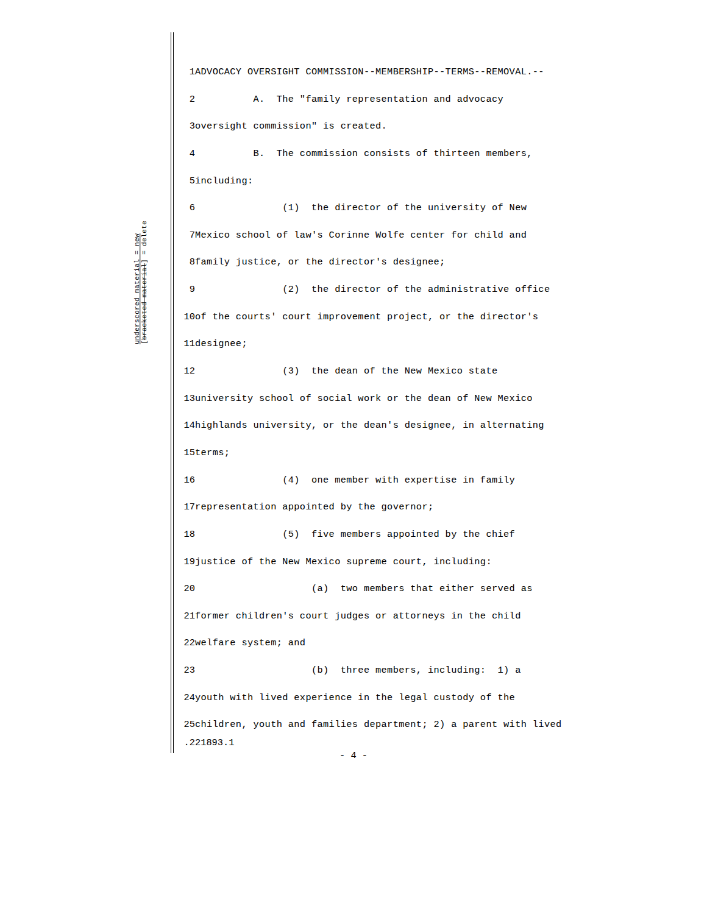underscored material = new
[bracketed material] = delete
| 1 | ADVOCACY OVERSIGHT COMMISSION--MEMBERSHIP--TERMS--REMOVAL.-- |
| 2 | A. The "family representation and advocacy |
| 3 | oversight commission" is created. |
| 4 | B. The commission consists of thirteen members, |
| 5 | including: |
| 6 | (1) the director of the university of New |
| 7 | Mexico school of law's Corinne Wolfe center for child and |
| 8 | family justice, or the director's designee; |
| 9 | (2) the director of the administrative office |
| 10 | of the courts' court improvement project, or the director's |
| 11 | designee; |
| 12 | (3) the dean of the New Mexico state |
| 13 | university school of social work or the dean of New Mexico |
| 14 | highlands university, or the dean's designee, in alternating |
| 15 | terms; |
| 16 | (4) one member with expertise in family |
| 17 | representation appointed by the governor; |
| 18 | (5) five members appointed by the chief |
| 19 | justice of the New Mexico supreme court, including: |
| 20 | (a) two members that either served as |
| 21 | former children's court judges or attorneys in the child |
| 22 | welfare system; and |
| 23 | (b) three members, including: 1) a |
| 24 | youth with lived experience in the legal custody of the |
| 25 | children, youth and families department; 2) a parent with lived |
.221893.1
- 4 -